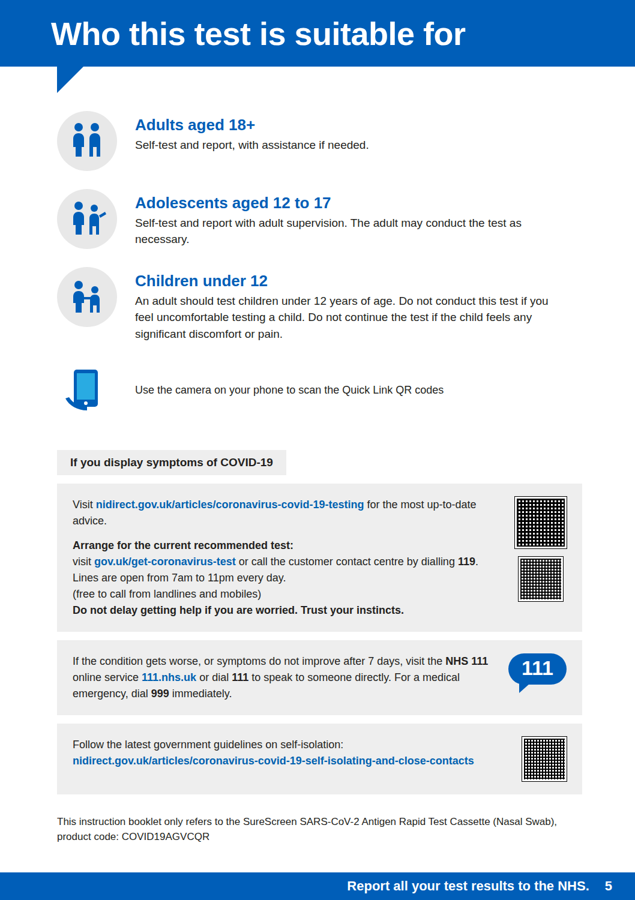Who this test is suitable for
Adults aged 18+
Self-test and report, with assistance if needed.
Adolescents aged 12 to 17
Self-test and report with adult supervision. The adult may conduct the test as necessary.
Children under 12
An adult should test children under 12 years of age. Do not conduct this test if you feel uncomfortable testing a child. Do not continue the test if the child feels any significant discomfort or pain.
Use the camera on your phone to scan the Quick Link QR codes
If you display symptoms of COVID-19
Visit nidirect.gov.uk/articles/coronavirus-covid-19-testing for the most up-to-date advice.
Arrange for the current recommended test:
visit gov.uk/get-coronavirus-test or call the customer contact centre by dialling 119. Lines are open from 7am to 11pm every day.
(free to call from landlines and mobiles)
Do not delay getting help if you are worried. Trust your instincts.
If the condition gets worse, or symptoms do not improve after 7 days, visit the NHS 111 online service 111.nhs.uk or dial 111 to speak to someone directly. For a medical emergency, dial 999 immediately.
111
Follow the latest government guidelines on self-isolation: nidirect.gov.uk/articles/coronavirus-covid-19-self-isolating-and-close-contacts
This instruction booklet only refers to the SureScreen SARS-CoV-2 Antigen Rapid Test Cassette (Nasal Swab), product code: COVID19AGVCQR
Report all your test results to the NHS. 5